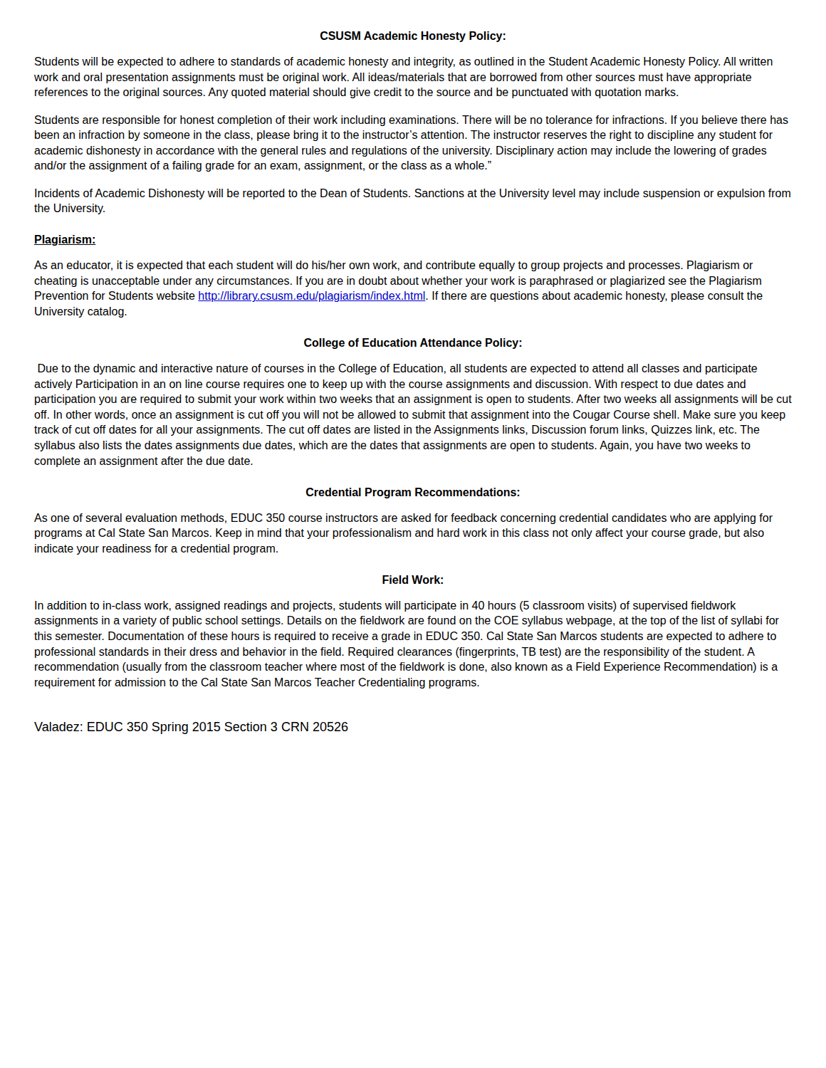CSUSM Academic Honesty Policy:
Students will be expected to adhere to standards of academic honesty and integrity, as outlined in the Student Academic Honesty Policy. All written work and oral presentation assignments must be original work. All ideas/materials that are borrowed from other sources must have appropriate references to the original sources. Any quoted material should give credit to the source and be punctuated with quotation marks.
Students are responsible for honest completion of their work including examinations. There will be no tolerance for infractions. If you believe there has been an infraction by someone in the class, please bring it to the instructor’s attention. The instructor reserves the right to discipline any student for academic dishonesty in accordance with the general rules and regulations of the university. Disciplinary action may include the lowering of grades and/or the assignment of a failing grade for an exam, assignment, or the class as a whole.”
Incidents of Academic Dishonesty will be reported to the Dean of Students. Sanctions at the University level may include suspension or expulsion from the University.
Plagiarism:
As an educator, it is expected that each student will do his/her own work, and contribute equally to group projects and processes. Plagiarism or cheating is unacceptable under any circumstances. If you are in doubt about whether your work is paraphrased or plagiarized see the Plagiarism Prevention for Students website http://library.csusm.edu/plagiarism/index.html. If there are questions about academic honesty, please consult the University catalog.
College of Education Attendance Policy:
Due to the dynamic and interactive nature of courses in the College of Education, all students are expected to attend all classes and participate actively Participation in an on line course requires one to keep up with the course assignments and discussion. With respect to due dates and participation you are required to submit your work within two weeks that an assignment is open to students. After two weeks all assignments will be cut off. In other words, once an assignment is cut off you will not be allowed to submit that assignment into the Cougar Course shell. Make sure you keep track of cut off dates for all your assignments. The cut off dates are listed in the Assignments links, Discussion forum links, Quizzes link, etc. The syllabus also lists the dates assignments due dates, which are the dates that assignments are open to students. Again, you have two weeks to complete an assignment after the due date.
Credential Program Recommendations:
As one of several evaluation methods, EDUC 350 course instructors are asked for feedback concerning credential candidates who are applying for programs at Cal State San Marcos. Keep in mind that your professionalism and hard work in this class not only affect your course grade, but also indicate your readiness for a credential program.
Field Work:
In addition to in-class work, assigned readings and projects, students will participate in 40 hours (5 classroom visits) of supervised fieldwork assignments in a variety of public school settings. Details on the fieldwork are found on the COE syllabus webpage, at the top of the list of syllabi for this semester. Documentation of these hours is required to receive a grade in EDUC 350. Cal State San Marcos students are expected to adhere to professional standards in their dress and behavior in the field. Required clearances (fingerprints, TB test) are the responsibility of the student. A recommendation (usually from the classroom teacher where most of the fieldwork is done, also known as a Field Experience Recommendation) is a requirement for admission to the Cal State San Marcos Teacher Credentialing programs.
Valadez: EDUC 350 Spring 2015 Section 3 CRN 20526